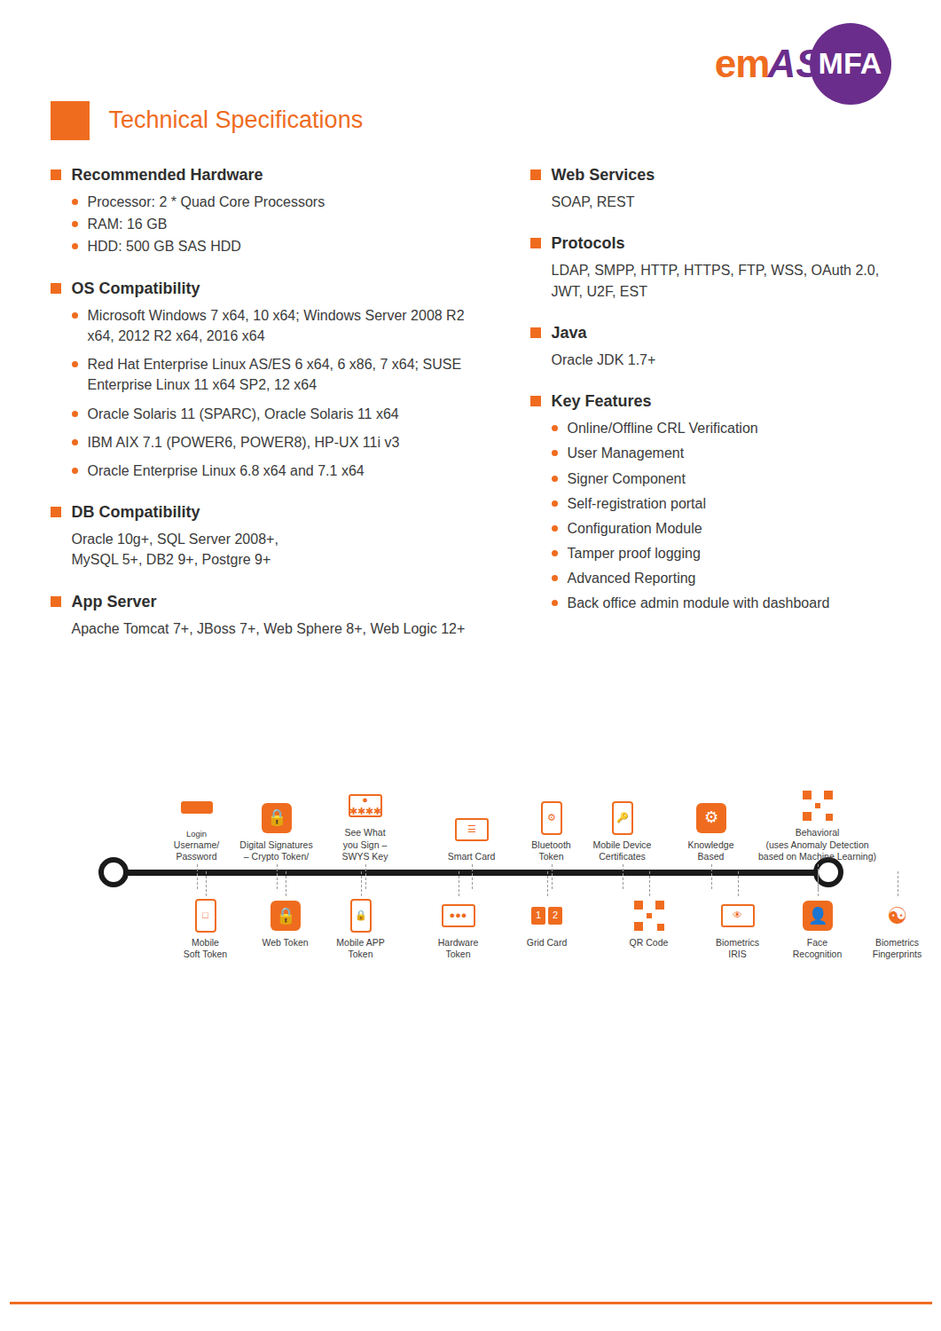em AS
MFA
Technical Specifications
Recommended Hardware
Processor: 2 * Quad Core Processors
RAM: 16 GB
HDD: 500 GB SAS HDD
OS Compatibility
Microsoft Windows 7 x64, 10 x64; Windows Server 2008 R2 x64, 2012 R2 x64, 2016 x64
Red Hat Enterprise Linux AS/ES 6 x64, 6 x86, 7 x64; SUSE Enterprise Linux 11 x64 SP2, 12 x64
Oracle Solaris 11 (SPARC), Oracle Solaris 11 x64
IBM AIX 7.1 (POWER6, POWER8), HP-UX 11i v3
Oracle Enterprise Linux 6.8 x64 and 7.1 x64
DB Compatibility
Oracle 10g+, SQL Server 2008+,
MySQL 5+, DB2 9+, Postgre 9+
App Server
Apache Tomcat 7+, JBoss 7+, Web Sphere 8+, Web Logic 12+
Web Services
SOAP, REST
Protocols
LDAP, SMPP, HTTP, HTTPS, FTP, WSS, OAuth 2.0, JWT, U2F, EST
Java
Oracle JDK 1.7+
Key Features
Online/Offline CRL Verification
User Management
Signer Component
Self-registration portal
Configuration Module
Tamper proof logging
Advanced Reporting
Back office admin module with dashboard
Login Username/
Password
🔒
Digital Signatures
– Crypto Token/
● ✱✱✱✱
See What
you Sign –
SWYS Key
☰
Smart Card
⚙
Bluetooth
Token
🔑
Mobile Device
Certificates
⚙
Knowledge
Based
Behavioral
(uses Anomaly Detection
based on Machine Learning)
□
Mobile
Soft Token
🔒
Web Token
🔒
Mobile APP
Token
●●●
Hardware
Token
12
Grid Card
QR Code
👁
Biometrics
IRIS
👤
Face
Recognition
☯
Biometrics
Fingerprints